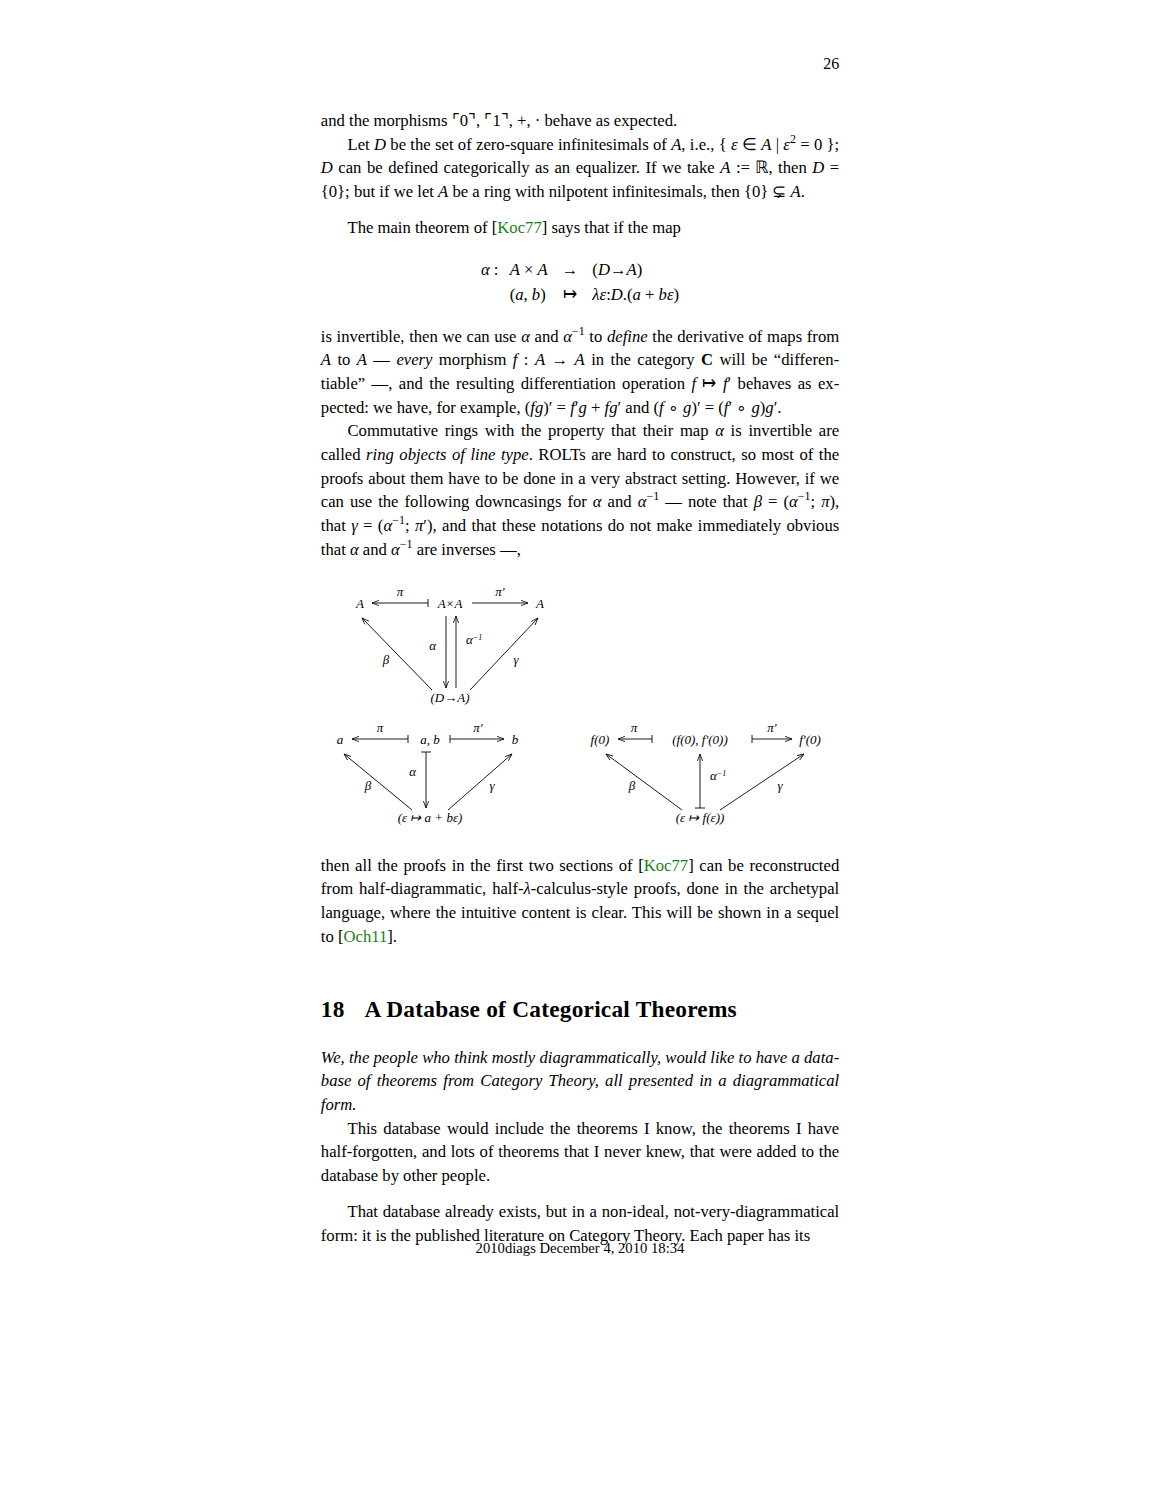26
and the morphisms ⌜0⌝, ⌜1⌝, +, · behave as expected.
Let D be the set of zero-square infinitesimals of A, i.e., { ε ∈ A | ε2 = 0 }; D can be defined categorically as an equalizer. If we take A := ℝ, then D = {0}; but if we let A be a ring with nilpotent infinitesimals, then {0} ⊊ A.
The main theorem of [Koc77] says that if the map
| α : | A × A | → | ( D → A ) |
| | ( a , b ) | ↦ | λε : D .( a + bε ) |
is invertible, then we can use α and α−1 to define the derivative of maps from A to A — every morphism f : A → A in the category C will be “differentiable” —, and the resulting differentiation operation f ↦ f′ behaves as expected: we have, for example, (fg)′ = f′g + fg′ and (f ∘ g)′ = (f′ ∘ g)g′.
Commutative rings with the property that their map α is invertible are called ring objects of line type. ROLTs are hard to construct, so most of the proofs about them have to be done in a very abstract setting. However, if we can use the following downcasings for α and α−1 — note that β = (α−1; π), that γ = (α−1; π′), and that these notations do not make immediately obvious that α and α−1 are inverses —,
A A×A A (D→A) π π′ α α−1 β γ a a, b b (ε ↦ a + bε) π π′ α β γ f(0) (f(0), f′(0)) f′(0) (ε ↦ f(ε)) π π′ α−1 β γ
then all the proofs in the first two sections of [Koc77] can be reconstructed from half-diagrammatic, half-λ-calculus-style proofs, done in the archetypal language, where the intuitive content is clear. This will be shown in a sequel to [Och11].
18 A Database of Categorical Theorems
We, the people who think mostly diagrammatically, would like to have a database of theorems from Category Theory, all presented in a diagrammatical form.
This database would include the theorems I know, the theorems I have half-forgotten, and lots of theorems that I never knew, that were added to the database by other people.
That database already exists, but in a non-ideal, not-very-diagrammatical form: it is the published literature on Category Theory. Each paper has its
2010diags December 4, 2010 18:34